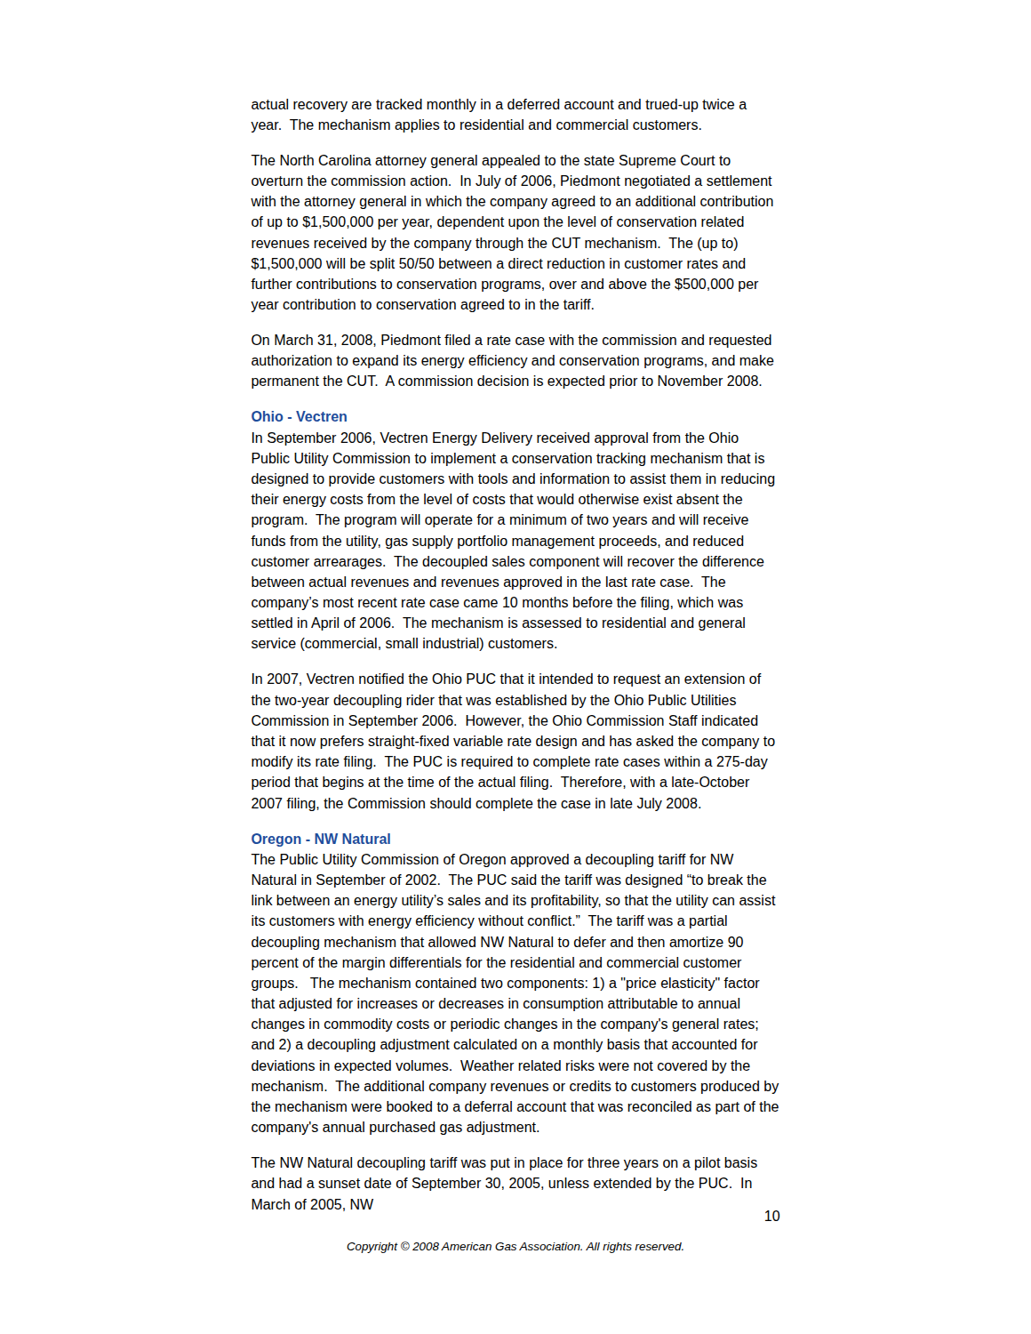actual recovery are tracked monthly in a deferred account and trued-up twice a year. The mechanism applies to residential and commercial customers.
The North Carolina attorney general appealed to the state Supreme Court to overturn the commission action. In July of 2006, Piedmont negotiated a settlement with the attorney general in which the company agreed to an additional contribution of up to $1,500,000 per year, dependent upon the level of conservation related revenues received by the company through the CUT mechanism. The (up to) $1,500,000 will be split 50/50 between a direct reduction in customer rates and further contributions to conservation programs, over and above the $500,000 per year contribution to conservation agreed to in the tariff.
On March 31, 2008, Piedmont filed a rate case with the commission and requested authorization to expand its energy efficiency and conservation programs, and make permanent the CUT. A commission decision is expected prior to November 2008.
Ohio - Vectren
In September 2006, Vectren Energy Delivery received approval from the Ohio Public Utility Commission to implement a conservation tracking mechanism that is designed to provide customers with tools and information to assist them in reducing their energy costs from the level of costs that would otherwise exist absent the program. The program will operate for a minimum of two years and will receive funds from the utility, gas supply portfolio management proceeds, and reduced customer arrearages. The decoupled sales component will recover the difference between actual revenues and revenues approved in the last rate case. The company’s most recent rate case came 10 months before the filing, which was settled in April of 2006. The mechanism is assessed to residential and general service (commercial, small industrial) customers.
In 2007, Vectren notified the Ohio PUC that it intended to request an extension of the two-year decoupling rider that was established by the Ohio Public Utilities Commission in September 2006. However, the Ohio Commission Staff indicated that it now prefers straight-fixed variable rate design and has asked the company to modify its rate filing. The PUC is required to complete rate cases within a 275-day period that begins at the time of the actual filing. Therefore, with a late-October 2007 filing, the Commission should complete the case in late July 2008.
Oregon - NW Natural
The Public Utility Commission of Oregon approved a decoupling tariff for NW Natural in September of 2002. The PUC said the tariff was designed “to break the link between an energy utility’s sales and its profitability, so that the utility can assist its customers with energy efficiency without conflict.” The tariff was a partial decoupling mechanism that allowed NW Natural to defer and then amortize 90 percent of the margin differentials for the residential and commercial customer groups. The mechanism contained two components: 1) a "price elasticity" factor that adjusted for increases or decreases in consumption attributable to annual changes in commodity costs or periodic changes in the company's general rates; and 2) a decoupling adjustment calculated on a monthly basis that accounted for deviations in expected volumes. Weather related risks were not covered by the mechanism. The additional company revenues or credits to customers produced by the mechanism were booked to a deferral account that was reconciled as part of the company's annual purchased gas adjustment.
The NW Natural decoupling tariff was put in place for three years on a pilot basis and had a sunset date of September 30, 2005, unless extended by the PUC. In March of 2005, NW
10
Copyright © 2008 American Gas Association. All rights reserved.